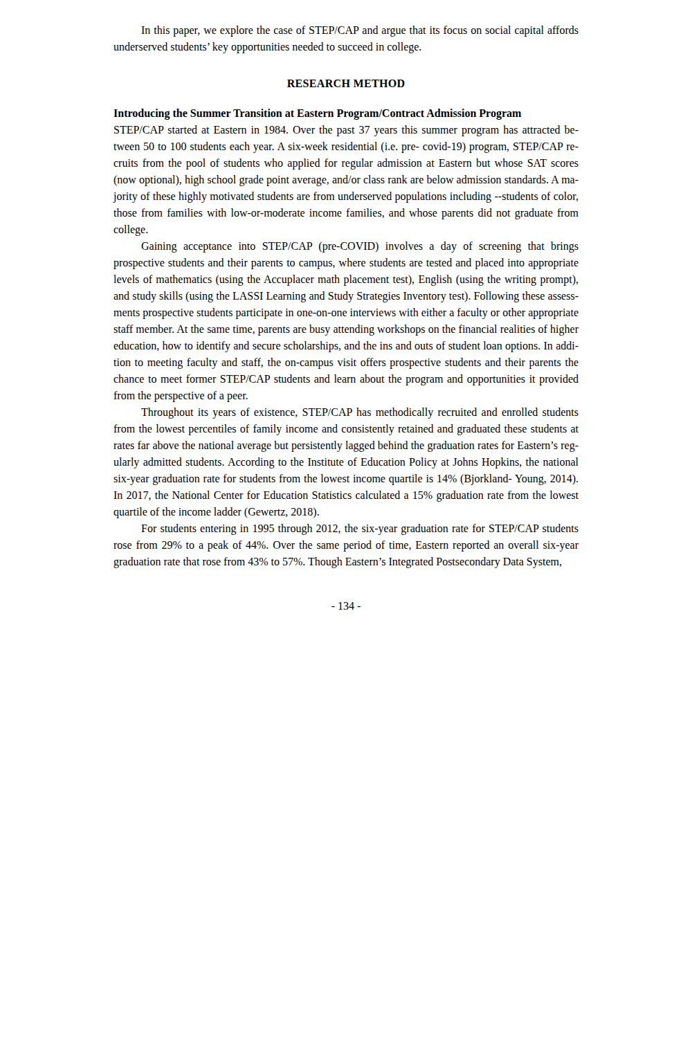In this paper, we explore the case of STEP/CAP and argue that its focus on social capital affords underserved students’ key opportunities needed to succeed in college.
RESEARCH METHOD
Introducing the Summer Transition at Eastern Program/Contract Admission Program
STEP/CAP started at Eastern in 1984. Over the past 37 years this summer program has attracted between 50 to 100 students each year. A six-week residential (i.e. pre- covid-19) program, STEP/CAP recruits from the pool of students who applied for regular admission at Eastern but whose SAT scores (now optional), high school grade point average, and/or class rank are below admission standards. A majority of these highly motivated students are from underserved populations including --students of color, those from families with low-or-moderate income families, and whose parents did not graduate from college.
Gaining acceptance into STEP/CAP (pre-COVID) involves a day of screening that brings prospective students and their parents to campus, where students are tested and placed into appropriate levels of mathematics (using the Accuplacer math placement test), English (using the writing prompt), and study skills (using the LASSI Learning and Study Strategies Inventory test). Following these assessments prospective students participate in one-on-one interviews with either a faculty or other appropriate staff member. At the same time, parents are busy attending workshops on the financial realities of higher education, how to identify and secure scholarships, and the ins and outs of student loan options. In addition to meeting faculty and staff, the on-campus visit offers prospective students and their parents the chance to meet former STEP/CAP students and learn about the program and opportunities it provided from the perspective of a peer.
Throughout its years of existence, STEP/CAP has methodically recruited and enrolled students from the lowest percentiles of family income and consistently retained and graduated these students at rates far above the national average but persistently lagged behind the graduation rates for Eastern’s regularly admitted students. According to the Institute of Education Policy at Johns Hopkins, the national six-year graduation rate for students from the lowest income quartile is 14% (Bjorkland- Young, 2014). In 2017, the National Center for Education Statistics calculated a 15% graduation rate from the lowest quartile of the income ladder (Gewertz, 2018).
For students entering in 1995 through 2012, the six-year graduation rate for STEP/CAP students rose from 29% to a peak of 44%. Over the same period of time, Eastern reported an overall six-year graduation rate that rose from 43% to 57%. Though Eastern’s Integrated Postsecondary Data System,
- 134 -